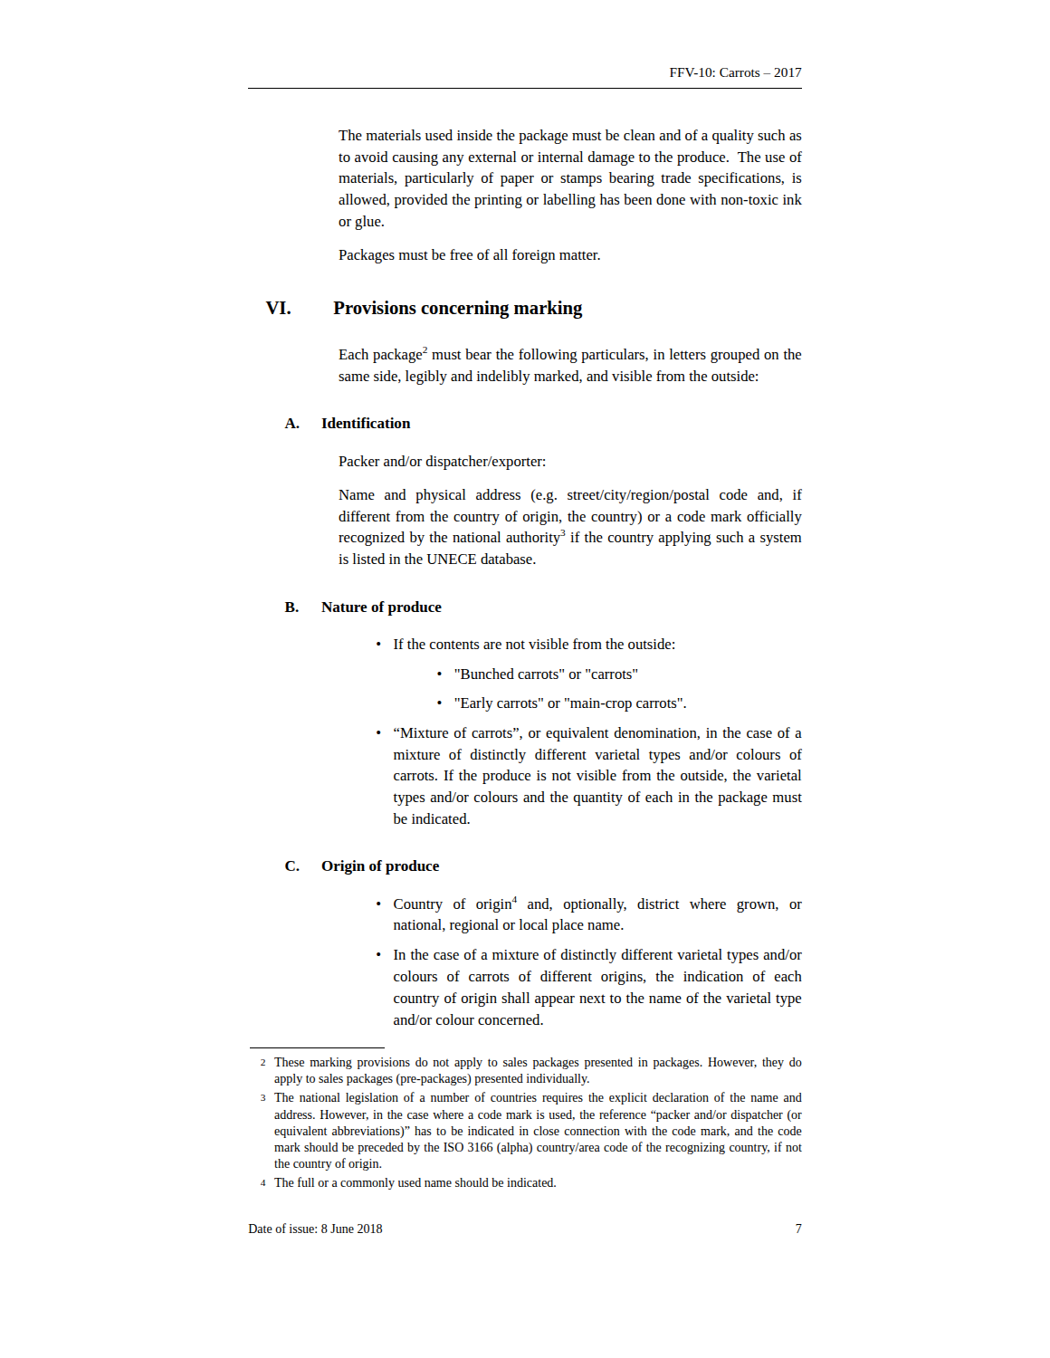FFV-10: Carrots – 2017
The materials used inside the package must be clean and of a quality such as to avoid causing any external or internal damage to the produce. The use of materials, particularly of paper or stamps bearing trade specifications, is allowed, provided the printing or labelling has been done with non-toxic ink or glue.
Packages must be free of all foreign matter.
VI. Provisions concerning marking
Each package2 must bear the following particulars, in letters grouped on the same side, legibly and indelibly marked, and visible from the outside:
A. Identification
Packer and/or dispatcher/exporter:
Name and physical address (e.g. street/city/region/postal code and, if different from the country of origin, the country) or a code mark officially recognized by the national authority3 if the country applying such a system is listed in the UNECE database.
B. Nature of produce
If the contents are not visible from the outside:
"Bunched carrots" or "carrots"
"Early carrots" or "main-crop carrots".
“Mixture of carrots”, or equivalent denomination, in the case of a mixture of distinctly different varietal types and/or colours of carrots. If the produce is not visible from the outside, the varietal types and/or colours and the quantity of each in the package must be indicated.
C. Origin of produce
Country of origin4 and, optionally, district where grown, or national, regional or local place name.
In the case of a mixture of distinctly different varietal types and/or colours of carrots of different origins, the indication of each country of origin shall appear next to the name of the varietal type and/or colour concerned.
2
These marking provisions do not apply to sales packages presented in packages. However, they do apply to sales packages (pre-packages) presented individually.
3
The national legislation of a number of countries requires the explicit declaration of the name and address. However, in the case where a code mark is used, the reference “packer and/or dispatcher (or equivalent abbreviations)” has to be indicated in close connection with the code mark, and the code mark should be preceded by the ISO 3166 (alpha) country/area code of the recognizing country, if not the country of origin.
4
The full or a commonly used name should be indicated.
Date of issue: 8 June 2018
7